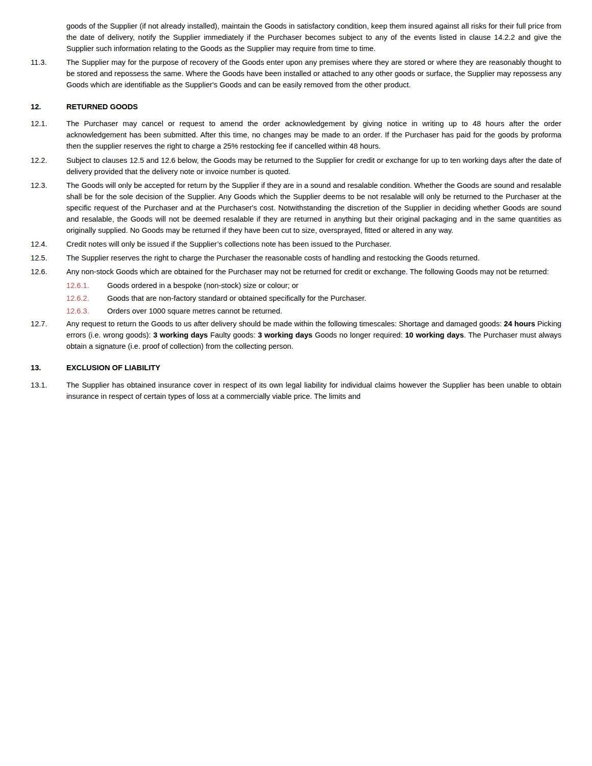goods of the Supplier (if not already installed), maintain the Goods in satisfactory condition, keep them insured against all risks for their full price from the date of delivery, notify the Supplier immediately if the Purchaser becomes subject to any of the events listed in clause 14.2.2 and give the Supplier such information relating to the Goods as the Supplier may require from time to time.
11.3.
The Supplier may for the purpose of recovery of the Goods enter upon any premises where they are stored or where they are reasonably thought to be stored and repossess the same. Where the Goods have been installed or attached to any other goods or surface, the Supplier may repossess any Goods which are identifiable as the Supplier's Goods and can be easily removed from the other product.
12. RETURNED GOODS
12.1.
The Purchaser may cancel or request to amend the order acknowledgement by giving notice in writing up to 48 hours after the order acknowledgement has been submitted. After this time, no changes may be made to an order. If the Purchaser has paid for the goods by proforma then the supplier reserves the right to charge a 25% restocking fee if cancelled within 48 hours.
12.2.
Subject to clauses 12.5 and 12.6 below, the Goods may be returned to the Supplier for credit or exchange for up to ten working days after the date of delivery provided that the delivery note or invoice number is quoted.
12.3.
The Goods will only be accepted for return by the Supplier if they are in a sound and resalable condition. Whether the Goods are sound and resalable shall be for the sole decision of the Supplier. Any Goods which the Supplier deems to be not resalable will only be returned to the Purchaser at the specific request of the Purchaser and at the Purchaser's cost. Notwithstanding the discretion of the Supplier in deciding whether Goods are sound and resalable, the Goods will not be deemed resalable if they are returned in anything but their original packaging and in the same quantities as originally supplied. No Goods may be returned if they have been cut to size, oversprayed, fitted or altered in any way.
12.4.
Credit notes will only be issued if the Supplier’s collections note has been issued to the Purchaser.
12.5.
The Supplier reserves the right to charge the Purchaser the reasonable costs of handling and restocking the Goods returned.
12.6.
Any non-stock Goods which are obtained for the Purchaser may not be returned for credit or exchange. The following Goods may not be returned:
12.6.1.
Goods ordered in a bespoke (non-stock) size or colour; or
12.6.2.
Goods that are non-factory standard or obtained specifically for the Purchaser.
12.6.3.
Orders over 1000 square metres cannot be returned.
12.7.
Any request to return the Goods to us after delivery should be made within the following timescales: Shortage and damaged goods: 24 hours Picking errors (i.e. wrong goods): 3 working days Faulty goods: 3 working days Goods no longer required: 10 working days. The Purchaser must always obtain a signature (i.e. proof of collection) from the collecting person.
13. EXCLUSION OF LIABILITY
13.1.
The Supplier has obtained insurance cover in respect of its own legal liability for individual claims however the Supplier has been unable to obtain insurance in respect of certain types of loss at a commercially viable price. The limits and